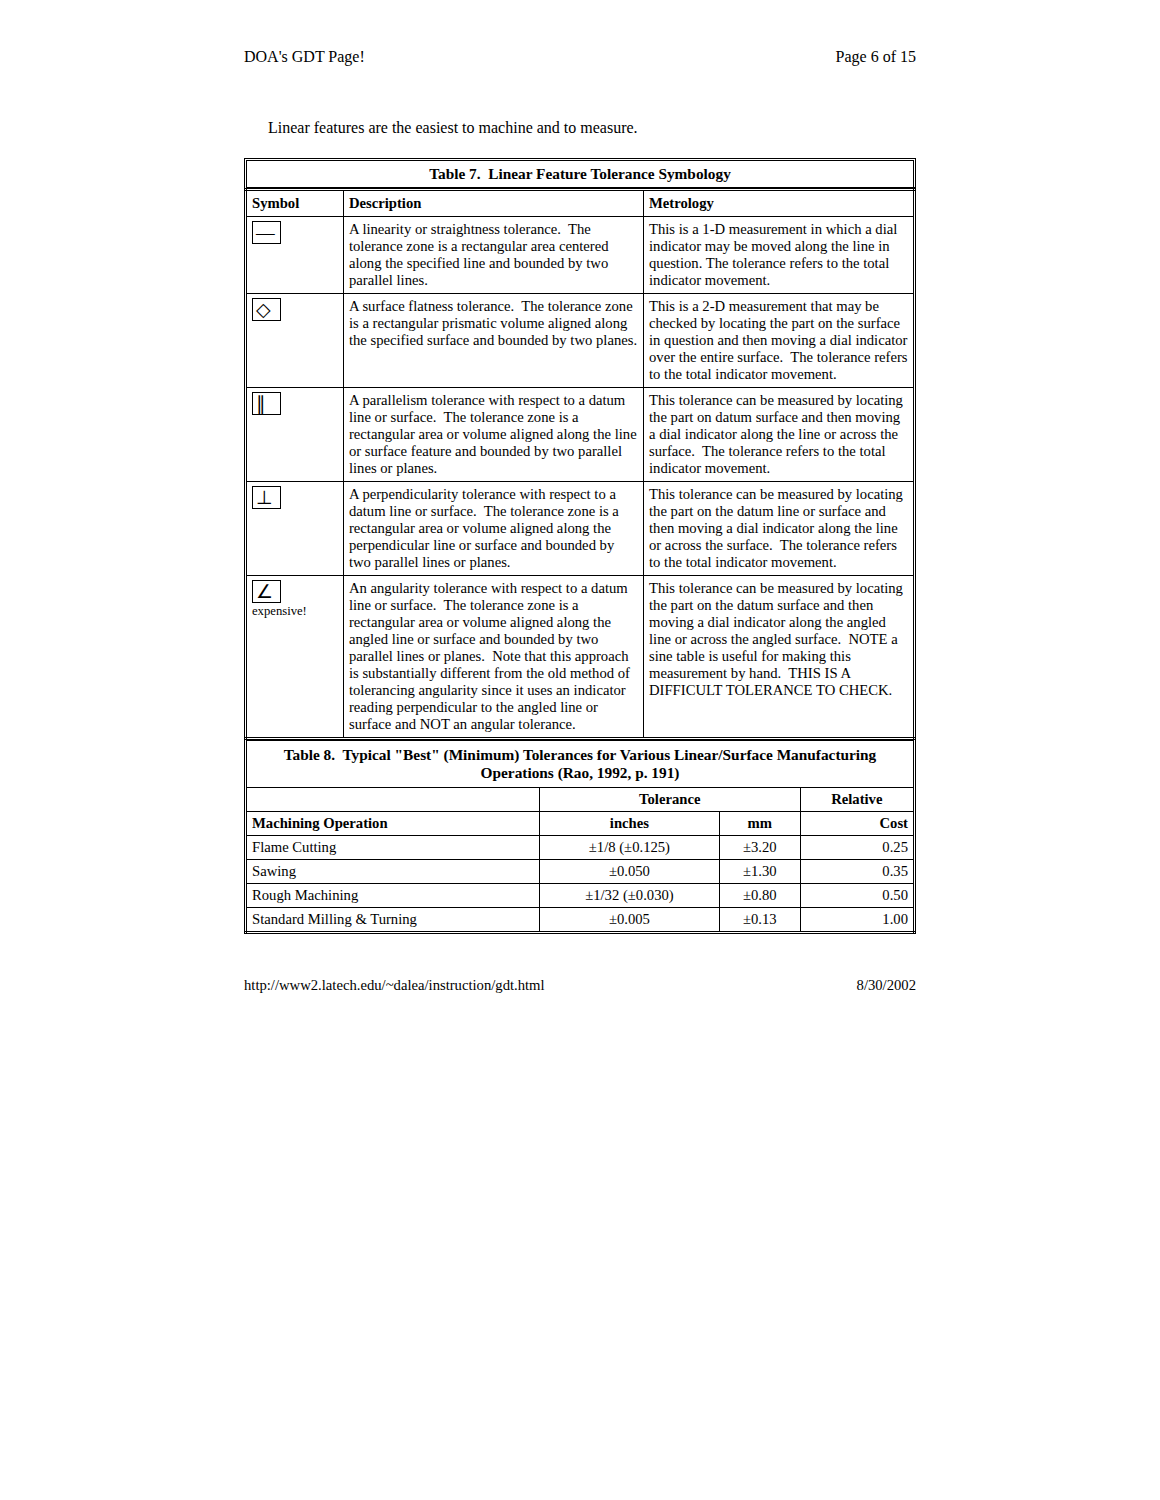DOA's GDT Page!
Page 6 of 15
Linear features are the easiest to machine and to measure.
Table 7. Linear Feature Tolerance Symbology
| Symbol | Description | Metrology |
| --- | --- | --- |
| — | A linearity or straightness tolerance. The tolerance zone is a rectangular area centered along the specified line and bounded by two parallel lines. | This is a 1-D measurement in which a dial indicator may be moved along the line in question. The tolerance refers to the total indicator movement. |
| ◇ | A surface flatness tolerance. The tolerance zone is a rectangular prismatic volume aligned along the specified surface and bounded by two planes. | This is a 2-D measurement that may be checked by locating the part on the surface in question and then moving a dial indicator over the entire surface. The tolerance refers to the total indicator movement. |
| ∥ | A parallelism tolerance with respect to a datum line or surface. The tolerance zone is a rectangular area or volume aligned along the line or surface feature and bounded by two parallel lines or planes. | This tolerance can be measured by locating the part on datum surface and then moving a dial indicator along the line or across the surface. The tolerance refers to the total indicator movement. |
| ⊥ | A perpendicularity tolerance with respect to a datum line or surface. The tolerance zone is a rectangular area or volume aligned along the perpendicular line or surface and bounded by two parallel lines or planes. | This tolerance can be measured by locating the part on the datum line or surface and then moving a dial indicator along the line or across the surface. The tolerance refers to the total indicator movement. |
| ∠ expensive! | An angularity tolerance with respect to a datum line or surface. The tolerance zone is a rectangular area or volume aligned along the angled line or surface and bounded by two parallel lines or planes. Note that this approach is substantially different from the old method of tolerancing angularity since it uses an indicator reading perpendicular to the angled line or surface and NOT an angular tolerance. | This tolerance can be measured by locating the part on the datum surface and then moving a dial indicator along the angled line or across the angled surface. NOTE a sine table is useful for making this measurement by hand. THIS IS A DIFFICULT TOLERANCE TO CHECK. |
| Table 8. Typical "Best" (Minimum) Tolerances for Various Linear/Surface Manufacturing Operations (Rao, 1992, p. 191) |
| | Tolerance | Relative |
| Machining Operation | inches | mm | Cost |
| Flame Cutting | ±1/8 (±0.125) | ±3.20 | 0.25 |
| Sawing | ±0.050 | ±1.30 | 0.35 |
| Rough Machining | ±1/32 (±0.030) | ±0.80 | 0.50 |
| Standard Milling & Turning | ±0.005 | ±0.13 | 1.00 |
http://www2.latech.edu/~dalea/instruction/gdt.html
8/30/2002